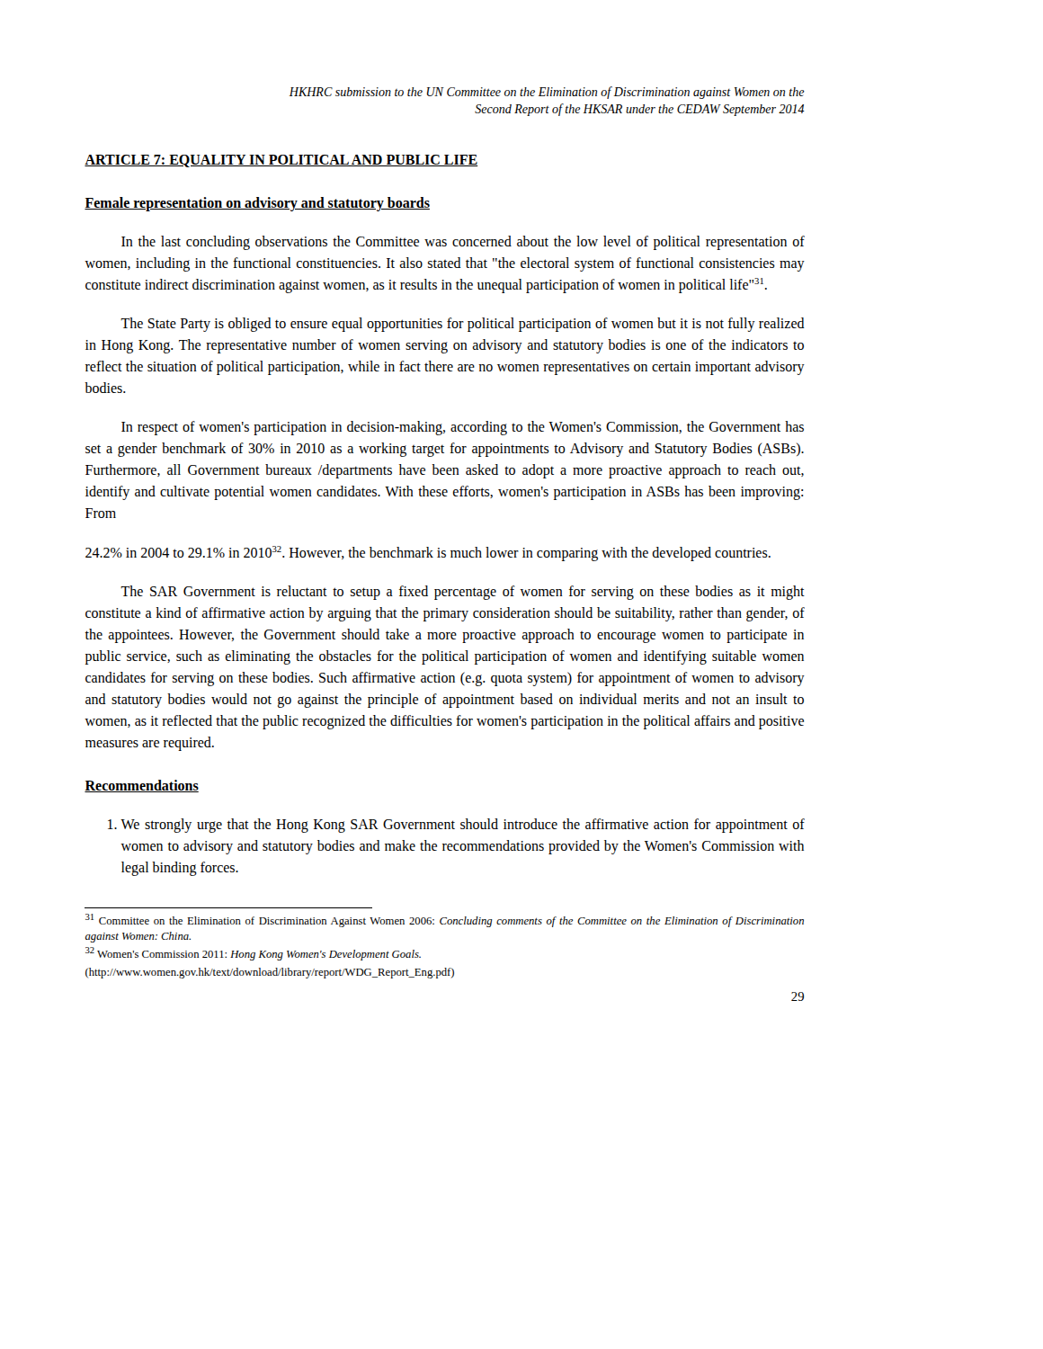HKHRC submission to the UN Committee on the Elimination of Discrimination against Women on the
Second Report of the HKSAR under the CEDAW September 2014
ARTICLE 7: EQUALITY IN POLITICAL AND PUBLIC LIFE
Female representation on advisory and statutory boards
In the last concluding observations the Committee was concerned about the low level of political representation of women, including in the functional constituencies. It also stated that "the electoral system of functional consistencies may constitute indirect discrimination against women, as it results in the unequal participation of women in political life"31.
The State Party is obliged to ensure equal opportunities for political participation of women but it is not fully realized in Hong Kong. The representative number of women serving on advisory and statutory bodies is one of the indicators to reflect the situation of political participation, while in fact there are no women representatives on certain important advisory bodies.
In respect of women's participation in decision-making, according to the Women's Commission, the Government has set a gender benchmark of 30% in 2010 as a working target for appointments to Advisory and Statutory Bodies (ASBs). Furthermore, all Government bureaux /departments have been asked to adopt a more proactive approach to reach out, identify and cultivate potential women candidates. With these efforts, women's participation in ASBs has been improving: From
24.2% in 2004 to 29.1% in 201032. However, the benchmark is much lower in comparing with the developed countries.
The SAR Government is reluctant to setup a fixed percentage of women for serving on these bodies as it might constitute a kind of affirmative action by arguing that the primary consideration should be suitability, rather than gender, of the appointees. However, the Government should take a more proactive approach to encourage women to participate in public service, such as eliminating the obstacles for the political participation of women and identifying suitable women candidates for serving on these bodies. Such affirmative action (e.g. quota system) for appointment of women to advisory and statutory bodies would not go against the principle of appointment based on individual merits and not an insult to women, as it reflected that the public recognized the difficulties for women's participation in the political affairs and positive measures are required.
Recommendations
We strongly urge that the Hong Kong SAR Government should introduce the affirmative action for appointment of women to advisory and statutory bodies and make the recommendations provided by the Women's Commission with legal binding forces.
31 Committee on the Elimination of Discrimination Against Women 2006: Concluding comments of the Committee on the Elimination of Discrimination against Women: China.
32 Women's Commission 2011: Hong Kong Women's Development Goals.
(http://www.women.gov.hk/text/download/library/report/WDG_Report_Eng.pdf)
29